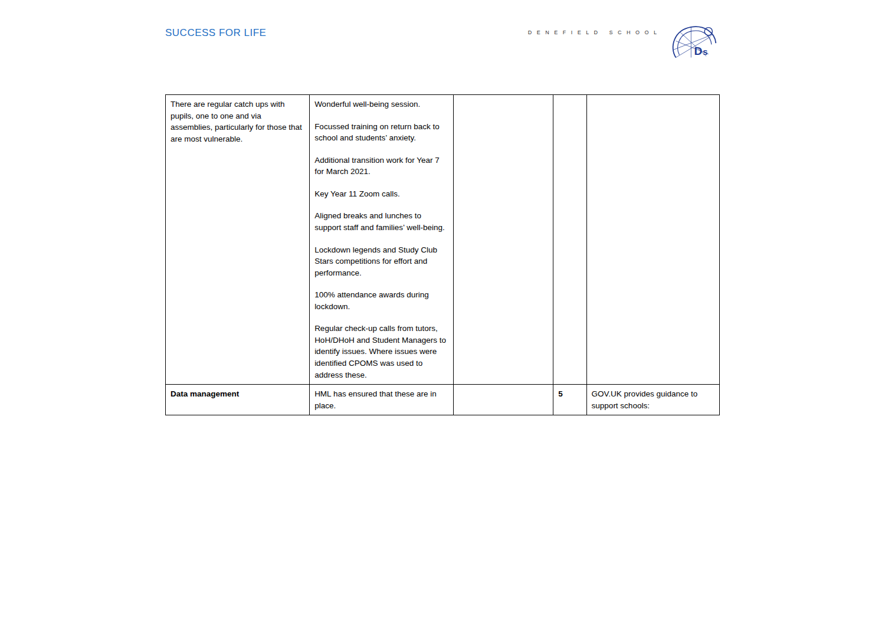SUCCESS FOR LIFE
D E N E F I E L D S C H O O L
D s
| There are regular catch ups with pupils, one to one and via assemblies, particularly for those that are most vulnerable. | Wonderful well-being session. Focussed training on return back to school and students’ anxiety. Additional transition work for Year 7 for March 2021. Key Year 11 Zoom calls. Aligned breaks and lunches to support staff and families’ well-being. Lockdown legends and Study Club Stars competitions for effort and performance. 100% attendance awards during lockdown. Regular check-up calls from tutors, HoH/DHoH and Student Managers to identify issues. Where issues were identified CPOMS was used to address these. | | | |
| Data management | HML has ensured that these are in place. | | 5 | GOV.UK provides guidance to support schools: |